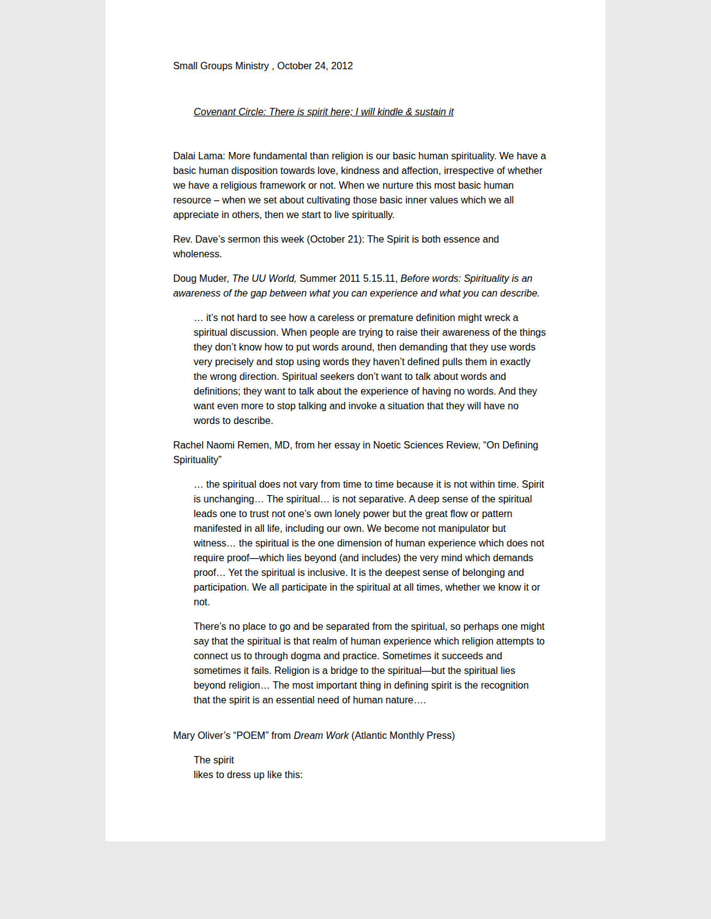Small Groups Ministry , October 24, 2012
Covenant Circle: There is spirit here; I will kindle & sustain it
Dalai Lama: More fundamental than religion is our basic human spirituality. We have a basic human disposition towards love, kindness and affection, irrespective of whether we have a religious framework or not. When we nurture this most basic human resource – when we set about cultivating those basic inner values which we all appreciate in others, then we start to live spiritually.
Rev. Dave’s sermon this week (October 21): The Spirit is both essence and wholeness.
Doug Muder, The UU World, Summer 2011 5.15.11, Before words: Spirituality is an awareness of the gap between what you can experience and what you can describe.
… it’s not hard to see how a careless or premature definition might wreck a spiritual discussion. When people are trying to raise their awareness of the things they don’t know how to put words around, then demanding that they use words very precisely and stop using words they haven’t defined pulls them in exactly the wrong direction. Spiritual seekers don’t want to talk about words and definitions; they want to talk about the experience of having no words. And they want even more to stop talking and invoke a situation that they will have no words to describe.
Rachel Naomi Remen, MD, from her essay in Noetic Sciences Review, “On Defining Spirituality”
… the spiritual does not vary from time to time because it is not within time. Spirit is unchanging… The spiritual… is not separative. A deep sense of the spiritual leads one to trust not one’s own lonely power but the great flow or pattern manifested in all life, including our own. We become not manipulator but witness… the spiritual is the one dimension of human experience which does not require proof—which lies beyond (and includes) the very mind which demands proof… Yet the spiritual is inclusive. It is the deepest sense of belonging and participation. We all participate in the spiritual at all times, whether we know it or not.
There’s no place to go and be separated from the spiritual, so perhaps one might say that the spiritual is that realm of human experience which religion attempts to connect us to through dogma and practice. Sometimes it succeeds and sometimes it fails. Religion is a bridge to the spiritual—but the spiritual lies beyond religion… The most important thing in defining spirit is the recognition that the spirit is an essential need of human nature….
Mary Oliver’s “POEM” from Dream Work (Atlantic Monthly Press)
The spirit
likes to dress up like this: